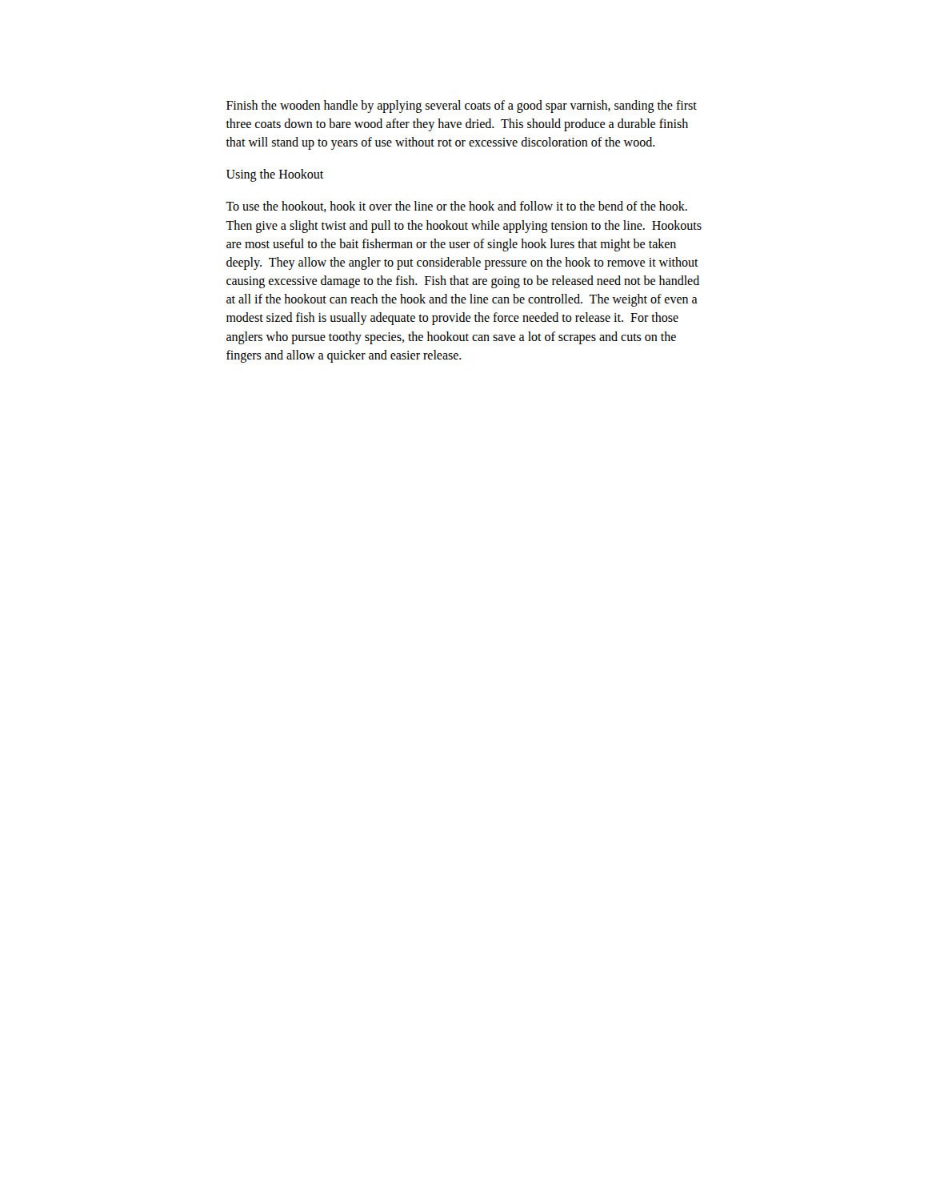Finish the wooden handle by applying several coats of a good spar varnish, sanding the first three coats down to bare wood after they have dried. This should produce a durable finish that will stand up to years of use without rot or excessive discoloration of the wood.
Using the Hookout
To use the hookout, hook it over the line or the hook and follow it to the bend of the hook. Then give a slight twist and pull to the hookout while applying tension to the line. Hookouts are most useful to the bait fisherman or the user of single hook lures that might be taken deeply. They allow the angler to put considerable pressure on the hook to remove it without causing excessive damage to the fish. Fish that are going to be released need not be handled at all if the hookout can reach the hook and the line can be controlled. The weight of even a modest sized fish is usually adequate to provide the force needed to release it. For those anglers who pursue toothy species, the hookout can save a lot of scrapes and cuts on the fingers and allow a quicker and easier release.